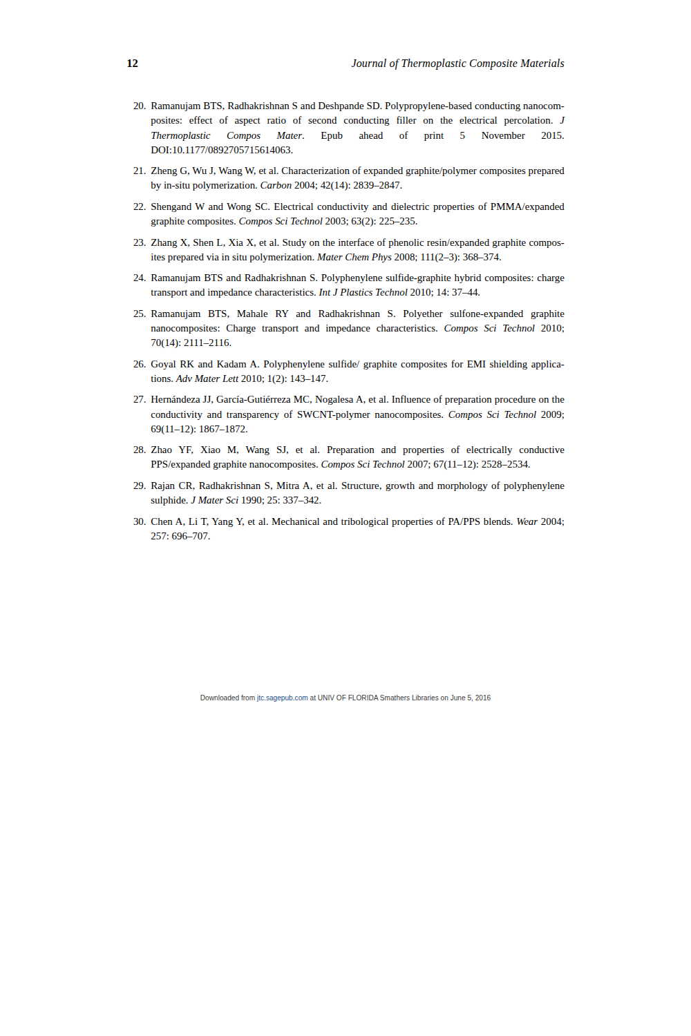12 Journal of Thermoplastic Composite Materials
20. Ramanujam BTS, Radhakrishnan S and Deshpande SD. Polypropylene-based conducting nanocomposites: effect of aspect ratio of second conducting filler on the electrical percolation. J Thermoplastic Compos Mater. Epub ahead of print 5 November 2015. DOI:10.1177/0892705715614063.
21. Zheng G, Wu J, Wang W, et al. Characterization of expanded graphite/polymer composites prepared by in-situ polymerization. Carbon 2004; 42(14): 2839–2847.
22. Shengand W and Wong SC. Electrical conductivity and dielectric properties of PMMA/expanded graphite composites. Compos Sci Technol 2003; 63(2): 225–235.
23. Zhang X, Shen L, Xia X, et al. Study on the interface of phenolic resin/expanded graphite composites prepared via in situ polymerization. Mater Chem Phys 2008; 111(2–3): 368–374.
24. Ramanujam BTS and Radhakrishnan S. Polyphenylene sulfide-graphite hybrid composites: charge transport and impedance characteristics. Int J Plastics Technol 2010; 14: 37–44.
25. Ramanujam BTS, Mahale RY and Radhakrishnan S. Polyether sulfone-expanded graphite nanocomposites: Charge transport and impedance characteristics. Compos Sci Technol 2010; 70(14): 2111–2116.
26. Goyal RK and Kadam A. Polyphenylene sulfide/ graphite composites for EMI shielding applications. Adv Mater Lett 2010; 1(2): 143–147.
27. Hernándeza JJ, García-Gutiérreza MC, Nogalesa A, et al. Influence of preparation procedure on the conductivity and transparency of SWCNT-polymer nanocomposites. Compos Sci Technol 2009; 69(11–12): 1867–1872.
28. Zhao YF, Xiao M, Wang SJ, et al. Preparation and properties of electrically conductive PPS/expanded graphite nanocomposites. Compos Sci Technol 2007; 67(11–12): 2528–2534.
29. Rajan CR, Radhakrishnan S, Mitra A, et al. Structure, growth and morphology of polyphenylene sulphide. J Mater Sci 1990; 25: 337–342.
30. Chen A, Li T, Yang Y, et al. Mechanical and tribological properties of PA/PPS blends. Wear 2004; 257: 696–707.
Downloaded from jtc.sagepub.com at UNIV OF FLORIDA Smathers Libraries on June 5, 2016